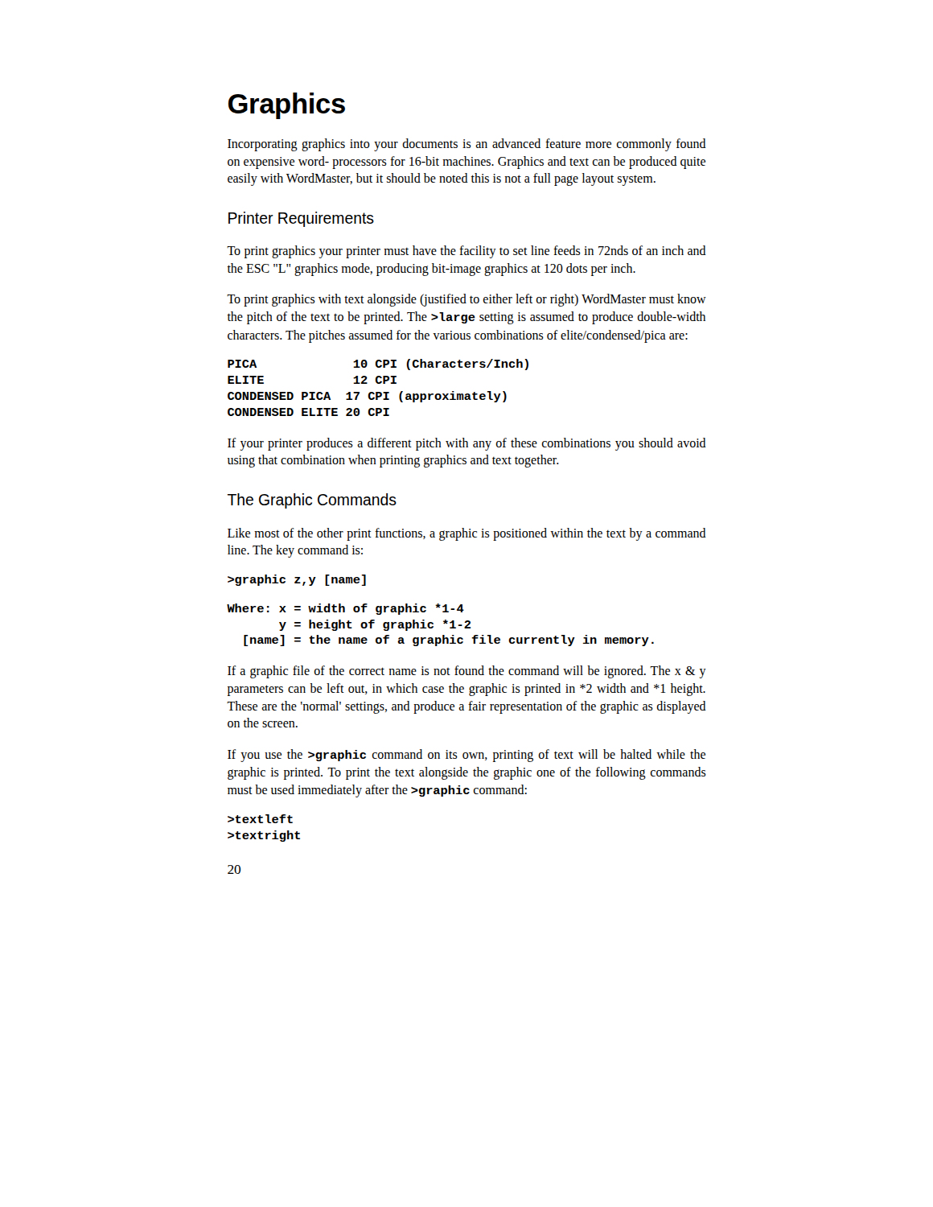Graphics
Incorporating graphics into your documents is an advanced feature more commonly found on expensive word- processors for 16-bit machines. Graphics and text can be produced quite easily with WordMaster, but it should be noted this is not a full page layout system.
Printer Requirements
To print graphics your printer must have the facility to set line feeds in 72nds of an inch and the ESC "L" graphics mode, producing bit-image graphics at 120 dots per inch.
To print graphics with text alongside (justified to either left or right) WordMaster must know the pitch of the text to be printed. The >large setting is assumed to produce double-width characters. The pitches assumed for the various combinations of elite/condensed/pica are:
PICA             10 CPI (Characters/Inch)
ELITE            12 CPI
CONDENSED PICA  17 CPI (approximately)
CONDENSED ELITE 20 CPI
If your printer produces a different pitch with any of these combinations you should avoid using that combination when printing graphics and text together.
The Graphic Commands
Like most of the other print functions, a graphic is positioned within the text by a command line. The key command is:
>graphic z,y [name]
Where: x = width of graphic *1-4
       y = height of graphic *1-2
  [name] = the name of a graphic file currently in memory.
If a graphic file of the correct name is not found the command will be ignored. The x & y parameters can be left out, in which case the graphic is printed in *2 width and *1 height. These are the 'normal' settings, and produce a fair representation of the graphic as displayed on the screen.
If you use the >graphic command on its own, printing of text will be halted while the graphic is printed. To print the text alongside the graphic one of the following commands must be used immediately after the >graphic command:
>textleft
>textright
20